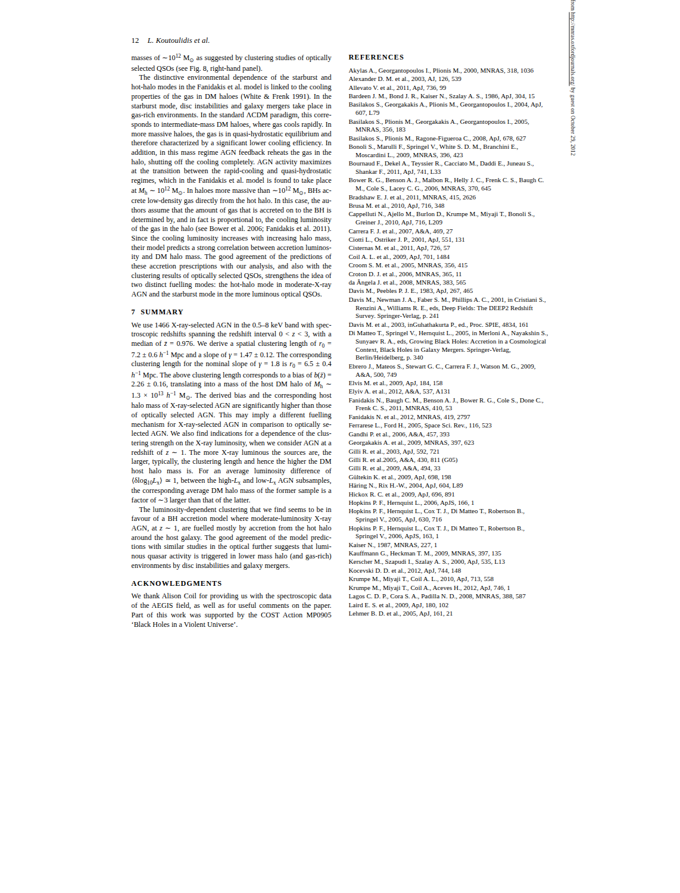12 L. Koutoulidis et al.
masses of ∼1012 M⊙ as suggested by clustering studies of optically selected QSOs (see Fig. 8, right-hand panel).
The distinctive environmental dependence of the starburst and hot-halo modes in the Fanidakis et al. model is linked to the cooling properties of the gas in DM haloes (White & Frenk 1991). In the starburst mode, disc instabilities and galaxy mergers take place in gas-rich environments. In the standard ΛCDM paradigm, this corresponds to intermediate-mass DM haloes, where gas cools rapidly. In more massive haloes, the gas is in quasi-hydrostatic equilibrium and therefore characterized by a significant lower cooling efficiency. In addition, in this mass regime AGN feedback reheats the gas in the halo, shutting off the cooling completely. AGN activity maximizes at the transition between the rapid-cooling and quasi-hydrostatic regimes, which in the Fanidakis et al. model is found to take place at Mh ∼ 1012 M⊙. In haloes more massive than ∼1012 M⊙, BHs accrete low-density gas directly from the hot halo. In this case, the authors assume that the amount of gas that is accreted on to the BH is determined by, and in fact is proportional to, the cooling luminosity of the gas in the halo (see Bower et al. 2006; Fanidakis et al. 2011). Since the cooling luminosity increases with increasing halo mass, their model predicts a strong correlation between accretion luminosity and DM halo mass. The good agreement of the predictions of these accretion prescriptions with our analysis, and also with the clustering results of optically selected QSOs, strengthens the idea of two distinct fuelling modes: the hot-halo mode in moderate-X-ray AGN and the starburst mode in the more luminous optical QSOs.
7 Summary
We use 1466 X-ray-selected AGN in the 0.5–8 keV band with spectroscopic redshifts spanning the redshift interval 0 < z < 3, with a median of z̄ = 0.976. We derive a spatial clustering length of r 0 = 7.2 ± 0.6 h−1 Mpc and a slope of γ = 1.47 ± 0.12. The corresponding clustering length for the nominal slope of γ = 1.8 is r 0 = 6.5 ± 0.4 h−1 Mpc. The above clustering length corresponds to a bias of b(z̄) = 2.26 ± 0.16, translating into a mass of the host DM halo of Mh ∼ 1.3 × 1013 h−1 M⊙. The derived bias and the corresponding host halo mass of X-ray-selected AGN are significantly higher than those of optically selected AGN. This may imply a different fuelling mechanism for X-ray-selected AGN in comparison to optically selected AGN. We also find indications for a dependence of the clustering strength on the X-ray luminosity, when we consider AGN at a redshift of z ∼ 1. The more X-ray luminous the sources are, the larger, typically, the clustering length and hence the higher the DM host halo mass is. For an average luminosity difference of ⟨δlog10 Lx⟩ ≃ 1, between the high-Lx and low-Lx AGN subsamples, the corresponding average DM halo mass of the former sample is a factor of ∼3 larger than that of the latter.
The luminosity-dependent clustering that we find seems to be in favour of a BH accretion model where moderate-luminosity X-ray AGN, at z ∼ 1, are fuelled mostly by accretion from the hot halo around the host galaxy. The good agreement of the model predictions with similar studies in the optical further suggests that luminous quasar activity is triggered in lower mass halo (and gas-rich) environments by disc instabilities and galaxy mergers.
Acknowledgments
We thank Alison Coil for providing us with the spectroscopic data of the AEGIS field, as well as for useful comments on the paper. Part of this work was supported by the COST Action MP0905 ‘Black Holes in a Violent Universe’.
References
Akylas A., Georgantopoulos I., Plionis M., 2000, MNRAS, 318, 1036
Alexander D. M. et al., 2003, AJ, 126, 539
Allevato V. et al., 2011, ApJ, 736, 99
Bardeen J. M., Bond J. R., Kaiser N., Szalay A. S., 1986, ApJ, 304, 15
Basilakos S., Georgakakis A., Plionis M., Georgantopoulos I., 2004, ApJ, 607, L79
Basilakos S., Plionis M., Georgakakis A., Georgantopoulos I., 2005, MNRAS, 356, 183
Basilakos S., Plionis M., Ragone-Figueroa C., 2008, ApJ, 678, 627
Bonoli S., Marulli F., Springel V., White S. D. M., Branchini E., Moscardini L., 2009, MNRAS, 396, 423
Bournaud F., Dekel A., Teyssier R., Cacciato M., Daddi E., Juneau S., Shankar F., 2011, ApJ, 741, L33
Bower R. G., Benson A. J., Malbon R., Helly J. C., Frenk C. S., Baugh C. M., Cole S., Lacey C. G., 2006, MNRAS, 370, 645
Bradshaw E. J. et al., 2011, MNRAS, 415, 2626
Brusa M. et al., 2010, ApJ, 716, 348
Cappelluti N., Ajello M., Burlon D., Krumpe M., Miyaji T., Bonoli S., Greiner J., 2010, ApJ, 716, L209
Carrera F. J. et al., 2007, A&A, 469, 27
Ciotti L., Ostriker J. P., 2001, ApJ, 551, 131
Cisternas M. et al., 2011, ApJ, 726, 57
Coil A. L. et al., 2009, ApJ, 701, 1484
Croom S. M. et al., 2005, MNRAS, 356, 415
Croton D. J. et al., 2006, MNRAS, 365, 11
da Ângela J. et al., 2008, MNRAS, 383, 565
Davis M., Peebles P. J. E., 1983, ApJ, 267, 465
Davis M., Newman J. A., Faber S. M., Phillips A. C., 2001, in Cristiani S., Renzini A., Williams R. E., eds, Deep Fields: The DEEP2 Redshift Survey. Springer-Verlag, p. 241
Davis M. et al., 2003, inGuhathakurta P., ed., Proc. SPIE, 4834, 161
Di Matteo T., Springel V., Hernquist L., 2005, in Merloni A., Nayakshin S., Sunyaev R. A., eds, Growing Black Holes: Accretion in a Cosmological Context, Black Holes in Galaxy Mergers. Springer-Verlag, Berlin/Heidelberg, p. 340
Ebrero J., Mateos S., Stewart G. C., Carrera F. J., Watson M. G., 2009, A&A, 500, 749
Elvis M. et al., 2009, ApJ, 184, 158
Elyiv A. et al., 2012, A&A, 537, A131
Fanidakis N., Baugh C. M., Benson A. J., Bower R. G., Cole S., Done C., Frenk C. S., 2011, MNRAS, 410, 53
Fanidakis N. et al., 2012, MNRAS, 419, 2797
Ferrarese L., Ford H., 2005, Space Sci. Rev., 116, 523
Gandhi P. et al., 2006, A&A, 457, 393
Georgakakis A. et al., 2009, MNRAS, 397, 623
Gilli R. et al., 2003, ApJ, 592, 721
Gilli R. et al.2005, A&A, 430, 811 (G05)
Gilli R. et al., 2009, A&A, 494, 33
Gültekin K. et al., 2009, ApJ, 698, 198
Häring N., Rix H.-W., 2004, ApJ, 604, L89
Hickox R. C. et al., 2009, ApJ, 696, 891
Hopkins P. F., Hernquist L., 2006, ApJS, 166, 1
Hopkins P. F., Hernquist L., Cox T. J., Di Matteo T., Robertson B., Springel V., 2005, ApJ, 630, 716
Hopkins P. F., Hernquist L., Cox T. J., Di Matteo T., Robertson B., Springel V., 2006, ApJS, 163, 1
Kaiser N., 1987, MNRAS, 227, 1
Kauffmann G., Heckman T. M., 2009, MNRAS, 397, 135
Kerscher M., Szapudi I., Szalay A. S., 2000, ApJ, 535, L13
Kocevski D. D. et al., 2012, ApJ, 744, 148
Krumpe M., Miyaji T., Coil A. L., 2010, ApJ, 713, 558
Krumpe M., Miyaji T., Coil A., Aceves H., 2012, ApJ, 746, 1
Lagos C. D. P., Cora S. A., Padilla N. D., 2008, MNRAS, 388, 587
Laird E. S. et al., 2009, ApJ, 180, 102
Lehmer B. D. et al., 2005, ApJ, 161, 21
Downloaded from http://mnras.oxfordjournals.org/ by guest on October 29, 2012